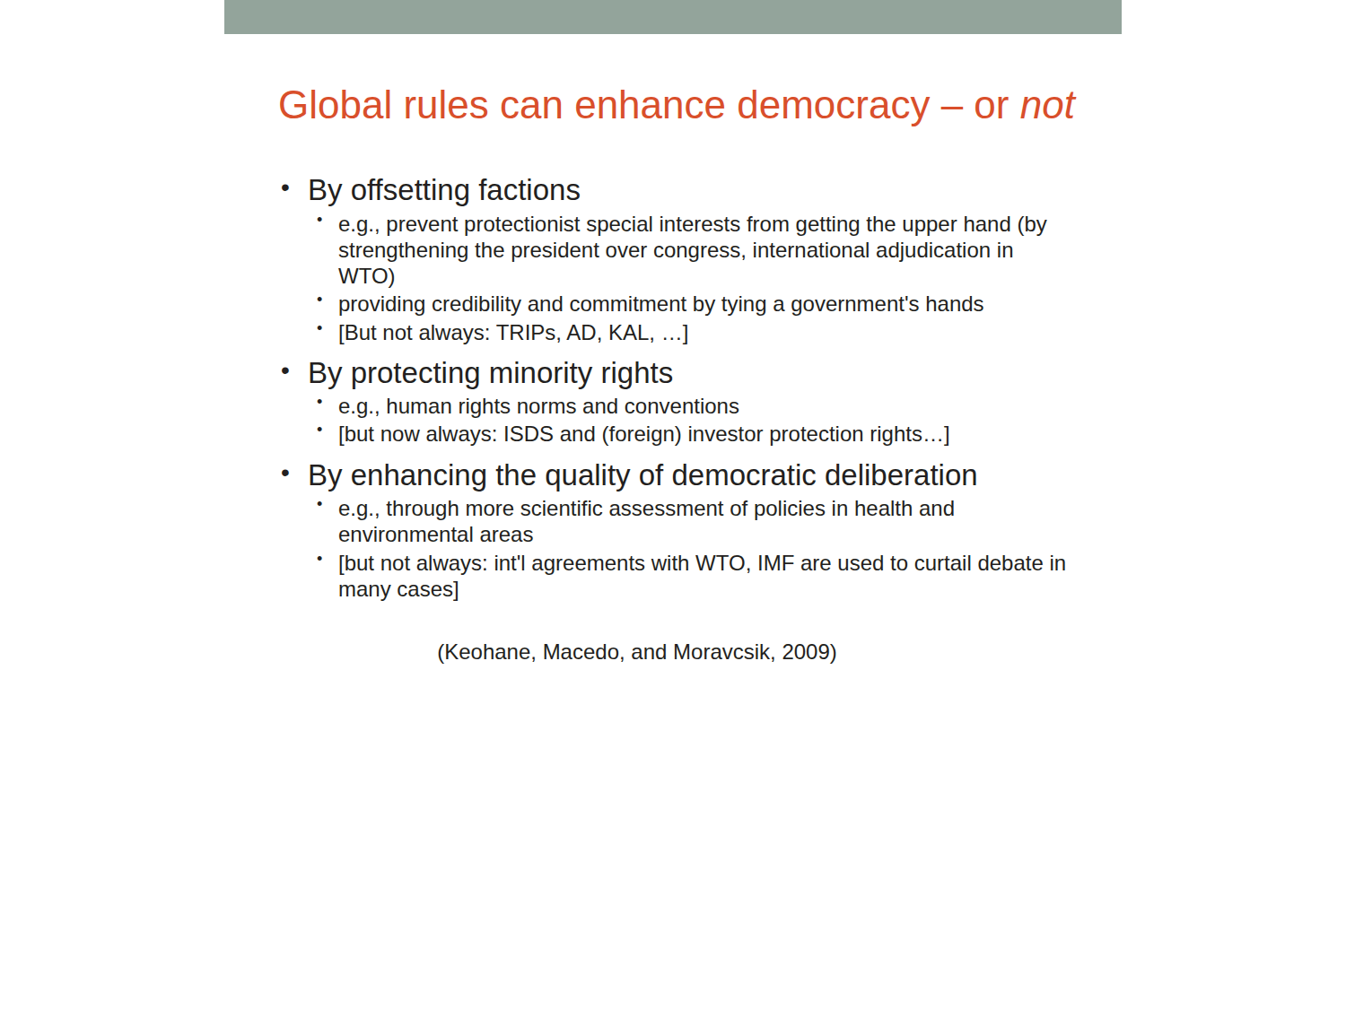Global rules can enhance democracy – or not
By offsetting factions
e.g., prevent protectionist special interests from getting the upper hand (by strengthening the president over congress, international adjudication in WTO)
providing credibility and commitment by tying a government's hands
[But not always: TRIPs, AD, KAL, …]
By protecting minority rights
e.g., human rights norms and conventions
[but now always: ISDS and (foreign) investor protection rights…]
By enhancing the quality of democratic deliberation
e.g., through more scientific assessment of policies in health and environmental areas
[but not always: int'l agreements with WTO, IMF are used to curtail debate in many cases]
(Keohane, Macedo, and Moravcsik, 2009)